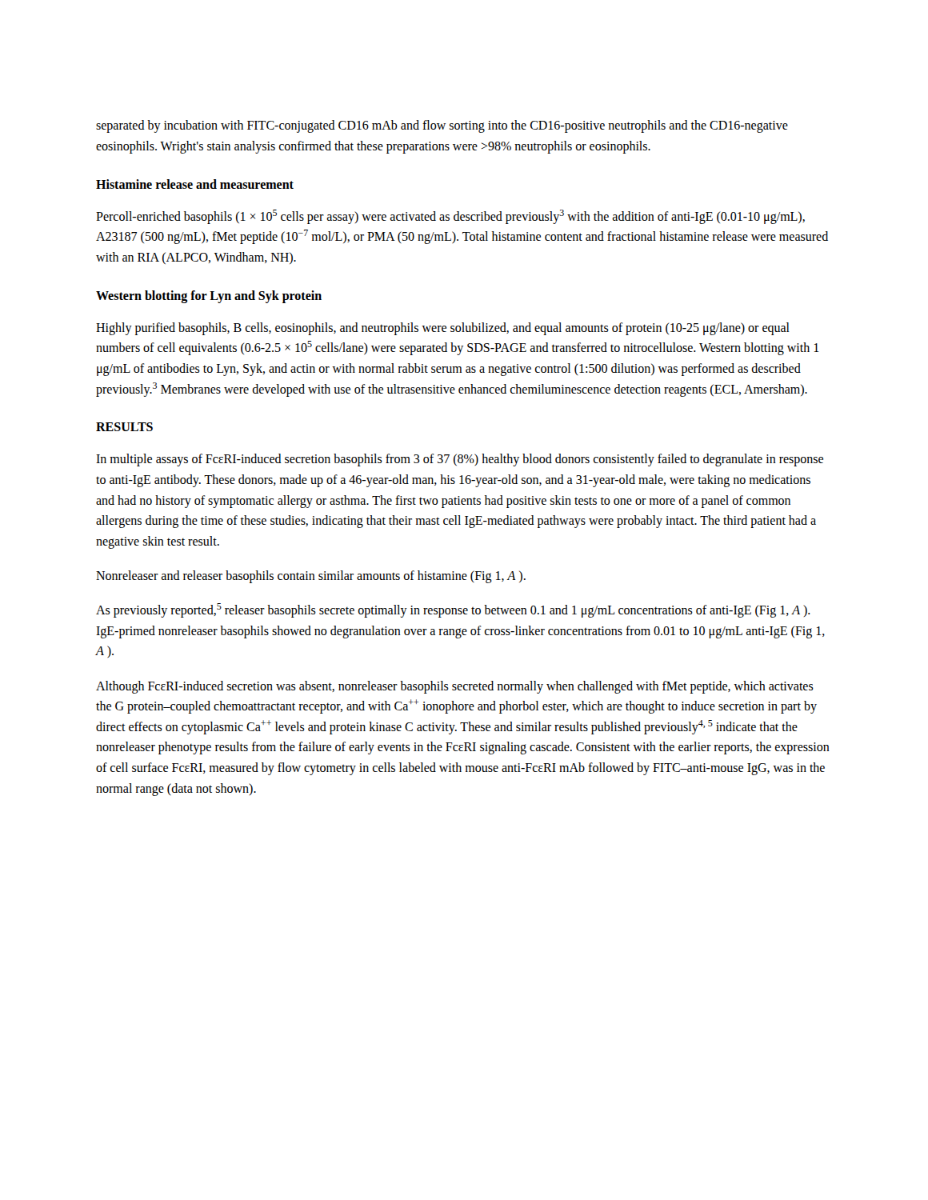separated by incubation with FITC-conjugated CD16 mAb and flow sorting into the CD16-positive neutrophils and the CD16-negative eosinophils. Wright's stain analysis confirmed that these preparations were >98% neutrophils or eosinophils.
Histamine release and measurement
Percoll-enriched basophils (1 × 105 cells per assay) were activated as described previously3 with the addition of anti-IgE (0.01-10 μg/mL), A23187 (500 ng/mL), fMet peptide (10−7 mol/L), or PMA (50 ng/mL). Total histamine content and fractional histamine release were measured with an RIA (ALPCO, Windham, NH).
Western blotting for Lyn and Syk protein
Highly purified basophils, B cells, eosinophils, and neutrophils were solubilized, and equal amounts of protein (10-25 μg/lane) or equal numbers of cell equivalents (0.6-2.5 × 105 cells/lane) were separated by SDS-PAGE and transferred to nitrocellulose. Western blotting with 1 μg/mL of antibodies to Lyn, Syk, and actin or with normal rabbit serum as a negative control (1:500 dilution) was performed as described previously.3 Membranes were developed with use of the ultrasensitive enhanced chemiluminescence detection reagents (ECL, Amersham).
RESULTS
In multiple assays of FcεRI-induced secretion basophils from 3 of 37 (8%) healthy blood donors consistently failed to degranulate in response to anti-IgE antibody. These donors, made up of a 46-year-old man, his 16-year-old son, and a 31-year-old male, were taking no medications and had no history of symptomatic allergy or asthma. The first two patients had positive skin tests to one or more of a panel of common allergens during the time of these studies, indicating that their mast cell IgE-mediated pathways were probably intact. The third patient had a negative skin test result.
Nonreleaser and releaser basophils contain similar amounts of histamine (Fig 1, A ).
As previously reported,5 releaser basophils secrete optimally in response to between 0.1 and 1 μg/mL concentrations of anti-IgE (Fig 1, A ). IgE-primed nonreleaser basophils showed no degranulation over a range of cross-linker concentrations from 0.01 to 10 μg/mL anti-IgE (Fig 1, A ).
Although FcεRI-induced secretion was absent, nonreleaser basophils secreted normally when challenged with fMet peptide, which activates the G protein–coupled chemoattractant receptor, and with Ca++ ionophore and phorbol ester, which are thought to induce secretion in part by direct effects on cytoplasmic Ca++ levels and protein kinase C activity. These and similar results published previously4, 5 indicate that the nonreleaser phenotype results from the failure of early events in the FcεRI signaling cascade. Consistent with the earlier reports, the expression of cell surface FcεRI, measured by flow cytometry in cells labeled with mouse anti-FcεRI mAb followed by FITC–anti-mouse IgG, was in the normal range (data not shown).